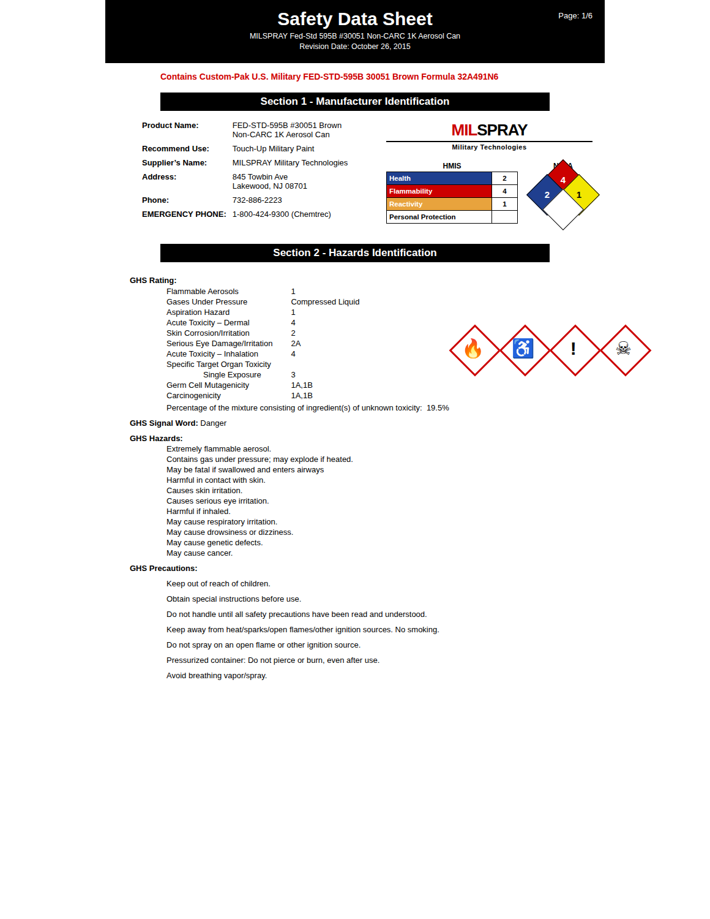Page: 1/6
Safety Data Sheet
MILSPRAY Fed-Std 595B #30051 Non-CARC 1K Aerosol Can
Revision Date: October 26, 2015
Contains Custom-Pak U.S. Military FED-STD-595B 30051 Brown Formula 32A491N6
Section 1 - Manufacturer Identification
| Product Name: | FED-STD-595B #30051 Brown Non-CARC 1K Aerosol Can |
| Recommend Use: | Touch-Up Military Paint |
| Supplier’s Name: | MILSPRAY Military Technologies |
| Address: | 845 Towbin Ave Lakewood, NJ 08701 |
| Phone: | 732-886-2223 |
| EMERGENCY PHONE: | 1-800-424-9300 (Chemtrec) |
MILSPRAY
Military Technologies
HMIS
| Health | 2 |
| Flammability | 4 |
| Reactivity | 1 |
| Personal Protection | |
NFPA
4
2
1
Section 2 - Hazards Identification
GHS Rating:
| Flammable Aerosols | 1 |
| Gases Under Pressure | Compressed Liquid |
| Aspiration Hazard | 1 |
| Acute Toxicity – Dermal | 4 |
| Skin Corrosion/Irritation | 2 |
| Serious Eye Damage/Irritation | 2A |
| Acute Toxicity – Inhalation | 4 |
| Specific Target Organ Toxicity | |
| Single Exposure | 3 |
| Germ Cell Mutagenicity | 1A,1B |
| Carcinogenicity | 1A,1B |
Percentage of the mixture consisting of ingredient(s) of unknown toxicity: 19.5%
🔥
♿
!
☠
GHS Signal Word: Danger
GHS Hazards:
Extremely flammable aerosol.
Contains gas under pressure; may explode if heated.
May be fatal if swallowed and enters airways
Harmful in contact with skin.
Causes skin irritation.
Causes serious eye irritation.
Harmful if inhaled.
May cause respiratory irritation.
May cause drowsiness or dizziness.
May cause genetic defects.
May cause cancer.
GHS Precautions:
Keep out of reach of children.
Obtain special instructions before use.
Do not handle until all safety precautions have been read and understood.
Keep away from heat/sparks/open flames/other ignition sources. No smoking.
Do not spray on an open flame or other ignition source.
Pressurized container: Do not pierce or burn, even after use.
Avoid breathing vapor/spray.